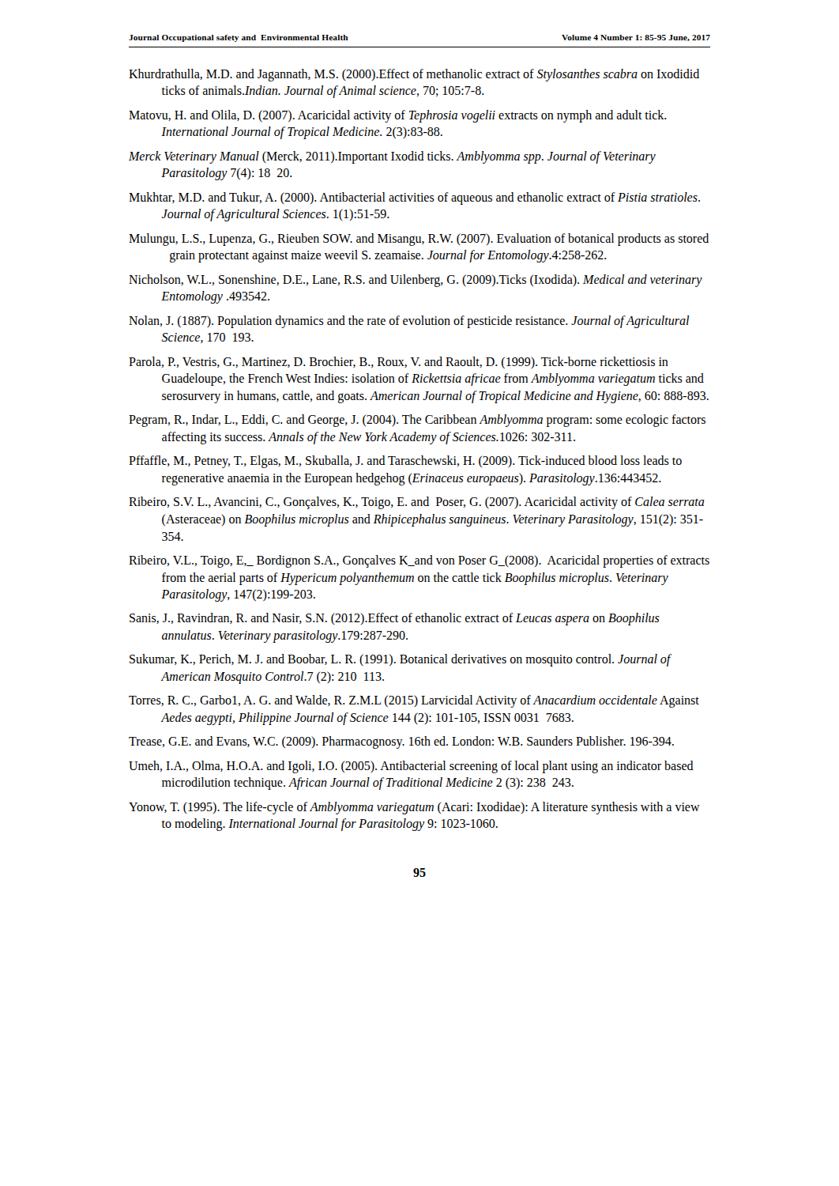Journal Occupational safety and Environmental Health Volume 4 Number 1: 85-95 June, 2017
Khurdrathulla, M.D. and Jagannath, M.S. (2000).Effect of methanolic extract of Stylosanthes scabra on Ixodidid ticks of animals.Indian. Journal of Animal science, 70; 105:7-8.
Matovu, H. and Olila, D. (2007). Acaricidal activity of Tephrosia vogelii extracts on nymph and adult tick. International Journal of Tropical Medicine. 2(3):83-88.
Merck Veterinary Manual (Merck, 2011).Important Ixodid ticks. Amblyomma spp. Journal of Veterinary Parasitology 7(4): 18 20.
Mukhtar, M.D. and Tukur, A. (2000). Antibacterial activities of aqueous and ethanolic extract of Pistia stratioles. Journal of Agricultural Sciences. 1(1):51-59.
Mulungu, L.S., Lupenza, G., Rieuben SOW. and Misangu, R.W. (2007). Evaluation of botanical products as stored grain protectant against maize weevil S. zeamaise. Journal for Entomology.4:258-262.
Nicholson, W.L., Sonenshine, D.E., Lane, R.S. and Uilenberg, G. (2009).Ticks (Ixodida). Medical and veterinary Entomology .493542.
Nolan, J. (1887). Population dynamics and the rate of evolution of pesticide resistance. Journal of Agricultural Science, 170 193.
Parola, P., Vestris, G., Martinez, D. Brochier, B., Roux, V. and Raoult, D. (1999). Tick-borne rickettiosis in Guadeloupe, the French West Indies: isolation of Rickettsia africae from Amblyomma variegatum ticks and serosurvery in humans, cattle, and goats. American Journal of Tropical Medicine and Hygiene, 60: 888-893.
Pegram, R., Indar, L., Eddi, C. and George, J. (2004). The Caribbean Amblyomma program: some ecologic factors affecting its success. Annals of the New York Academy of Sciences. 1026: 302-311.
Pffaffle, M., Petney, T., Elgas, M., Skuballa, J. and Taraschewski, H. (2009). Tick-induced blood loss leads to regenerative anaemia in the European hedgehog (Erinaceus europaeus). Parasitology.136:443452.
Ribeiro, S.V. L., Avancini, C., Gonçalves, K., Toigo, E. and Poser, G. (2007). Acaricidal activity of Calea serrata (Asteraceae) on Boophilus microplus and Rhipicephalus sanguineus. Veterinary Parasitology, 151(2): 351-354.
Ribeiro, V.L., Toigo, E,_ Bordignon S.A., Gonçalves K_and von Poser G_(2008). Acaricidal properties of extracts from the aerial parts of Hypericum polyanthemum on the cattle tick Boophilus microplus. Veterinary Parasitology, 147(2):199-203.
Sanis, J., Ravindran, R. and Nasir, S.N. (2012).Effect of ethanolic extract of Leucas aspera on Boophilus annulatus. Veterinary parasitology.179:287-290.
Sukumar, K., Perich, M. J. and Boobar, L. R. (1991). Botanical derivatives on mosquito control. Journal of American Mosquito Control.7 (2): 210 113.
Torres, R. C., Garbo1, A. G. and Walde, R. Z.M.L (2015) Larvicidal Activity of Anacardium occidentale Against Aedes aegypti, Philippine Journal of Science 144 (2): 101-105, ISSN 0031 7683.
Trease, G.E. and Evans, W.C. (2009). Pharmacognosy. 16th ed. London: W.B. Saunders Publisher. 196-394.
Umeh, I.A., Olma, H.O.A. and Igoli, I.O. (2005). Antibacterial screening of local plant using an indicator based microdilution technique. African Journal of Traditional Medicine 2 (3): 238 243.
Yonow, T. (1995). The life-cycle of Amblyomma variegatum (Acari: Ixodidae): A literature synthesis with a view to modeling. International Journal for Parasitology 9: 1023-1060.
95